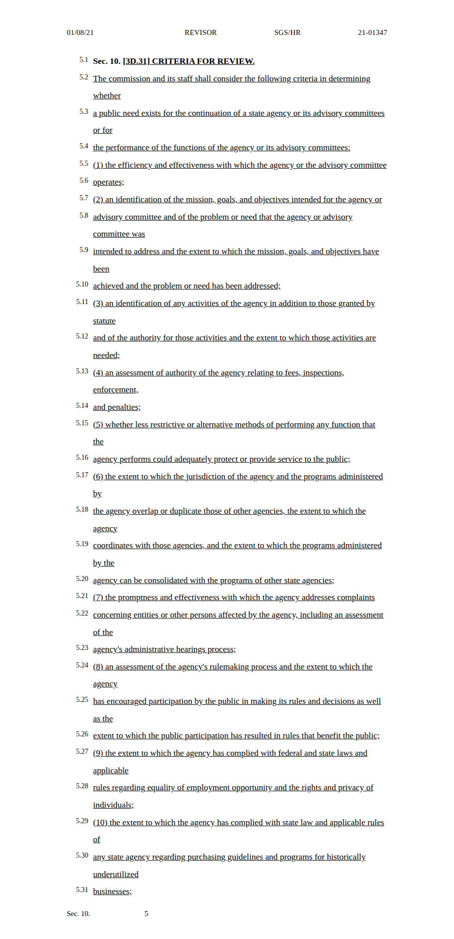01/08/21 REVISOR SGS/HR 21-01347
5.1 Sec. 10. [3D.31] CRITERIA FOR REVIEW.
5.2 The commission and its staff shall consider the following criteria in determining whether
5.3 a public need exists for the continuation of a state agency or its advisory committees or for
5.4 the performance of the functions of the agency or its advisory committees:
5.5(1) the efficiency and effectiveness with which the agency or the advisory committee
5.6 operates;
5.7(2) an identification of the mission, goals, and objectives intended for the agency or
5.8 advisory committee and of the problem or need that the agency or advisory committee was
5.9 intended to address and the extent to which the mission, goals, and objectives have been
5.10 achieved and the problem or need has been addressed;
5.11(3) an identification of any activities of the agency in addition to those granted by statute
5.12 and of the authority for those activities and the extent to which those activities are needed;
5.13(4) an assessment of authority of the agency relating to fees, inspections, enforcement,
5.14 and penalties;
5.15(5) whether less restrictive or alternative methods of performing any function that the
5.16 agency performs could adequately protect or provide service to the public;
5.17(6) the extent to which the jurisdiction of the agency and the programs administered by
5.18 the agency overlap or duplicate those of other agencies, the extent to which the agency
5.19 coordinates with those agencies, and the extent to which the programs administered by the
5.20 agency can be consolidated with the programs of other state agencies;
5.21(7) the promptness and effectiveness with which the agency addresses complaints
5.22 concerning entities or other persons affected by the agency, including an assessment of the
5.23 agency's administrative hearings process;
5.24(8) an assessment of the agency's rulemaking process and the extent to which the agency
5.25 has encouraged participation by the public in making its rules and decisions as well as the
5.26 extent to which the public participation has resulted in rules that benefit the public;
5.27(9) the extent to which the agency has complied with federal and state laws and applicable
5.28 rules regarding equality of employment opportunity and the rights and privacy of individuals;
5.29(10) the extent to which the agency has complied with state law and applicable rules of
5.30 any state agency regarding purchasing guidelines and programs for historically underutilized
5.31 businesses;
Sec. 10. 5